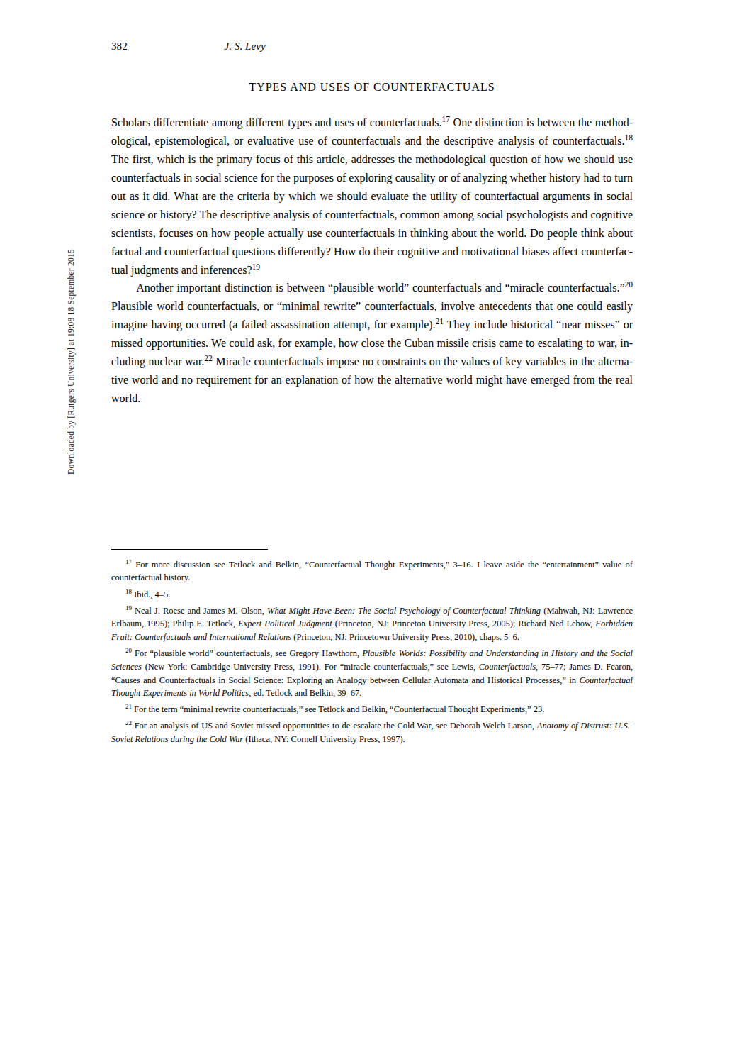Downloaded by [Rutgers University] at 19:08 18 September 2015
382 J. S. Levy
TYPES AND USES OF COUNTERFACTUALS
Scholars differentiate among different types and uses of counterfactuals.17 One distinction is between the methodological, epistemological, or evaluative use of counterfactuals and the descriptive analysis of counterfactuals.18 The first, which is the primary focus of this article, addresses the methodological question of how we should use counterfactuals in social science for the purposes of exploring causality or of analyzing whether history had to turn out as it did. What are the criteria by which we should evaluate the utility of counterfactual arguments in social science or history? The descriptive analysis of counterfactuals, common among social psychologists and cognitive scientists, focuses on how people actually use counterfactuals in thinking about the world. Do people think about factual and counterfactual questions differently? How do their cognitive and motivational biases affect counterfactual judgments and inferences?19
Another important distinction is between “plausible world” counterfactuals and “miracle counterfactuals.”20 Plausible world counterfactuals, or “minimal rewrite” counterfactuals, involve antecedents that one could easily imagine having occurred (a failed assassination attempt, for example).21 They include historical “near misses” or missed opportunities. We could ask, for example, how close the Cuban missile crisis came to escalating to war, including nuclear war.22 Miracle counterfactuals impose no constraints on the values of key variables in the alternative world and no requirement for an explanation of how the alternative world might have emerged from the real world.
17 For more discussion see Tetlock and Belkin, “Counterfactual Thought Experiments,” 3–16. I leave aside the “entertainment” value of counterfactual history.
18 Ibid., 4–5.
19 Neal J. Roese and James M. Olson, What Might Have Been: The Social Psychology of Counterfactual Thinking (Mahwah, NJ: Lawrence Erlbaum, 1995); Philip E. Tetlock, Expert Political Judgment (Princeton, NJ: Princeton University Press, 2005); Richard Ned Lebow, Forbidden Fruit: Counterfactuals and International Relations (Princeton, NJ: Princetown University Press, 2010), chaps. 5–6.
20 For “plausible world” counterfactuals, see Gregory Hawthorn, Plausible Worlds: Possibility and Understanding in History and the Social Sciences (New York: Cambridge University Press, 1991). For “miracle counterfactuals,” see Lewis, Counterfactuals, 75–77; James D. Fearon, “Causes and Counterfactuals in Social Science: Exploring an Analogy between Cellular Automata and Historical Processes,” in Counterfactual Thought Experiments in World Politics, ed. Tetlock and Belkin, 39–67.
21 For the term “minimal rewrite counterfactuals,” see Tetlock and Belkin, “Counterfactual Thought Experiments,” 23.
22 For an analysis of US and Soviet missed opportunities to de-escalate the Cold War, see Deborah Welch Larson, Anatomy of Distrust: U.S.-Soviet Relations during the Cold War (Ithaca, NY: Cornell University Press, 1997).